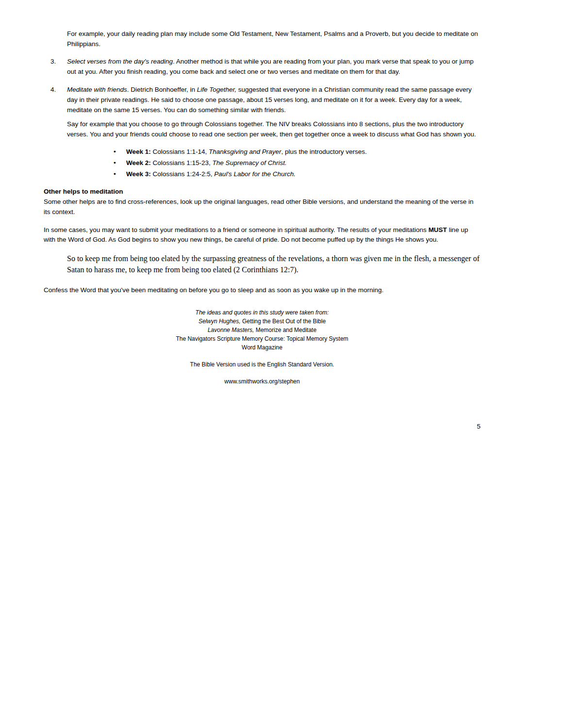For example, your daily reading plan may include some Old Testament, New Testament, Psalms and a Proverb, but you decide to meditate on Philippians.
3. Select verses from the day's reading. Another method is that while you are reading from your plan, you mark verse that speak to you or jump out at you. After you finish reading, you come back and select one or two verses and meditate on them for that day.
4. Meditate with friends. Dietrich Bonhoeffer, in Life Together, suggested that everyone in a Christian community read the same passage every day in their private readings. He said to choose one passage, about 15 verses long, and meditate on it for a week. Every day for a week, meditate on the same 15 verses. You can do something similar with friends.
Say for example that you choose to go through Colossians together. The NIV breaks Colossians into 8 sections, plus the two introductory verses. You and your friends could choose to read one section per week, then get together once a week to discuss what God has shown you.
Week 1: Colossians 1:1-14, Thanksgiving and Prayer, plus the introductory verses.
Week 2: Colossians 1:15-23, The Supremacy of Christ.
Week 3: Colossians 1:24-2:5, Paul's Labor for the Church.
Other helps to meditation
Some other helps are to find cross-references, look up the original languages, read other Bible versions, and understand the meaning of the verse in its context.
In some cases, you may want to submit your meditations to a friend or someone in spiritual authority. The results of your meditations MUST line up with the Word of God. As God begins to show you new things, be careful of pride. Do not become puffed up by the things He shows you.
So to keep me from being too elated by the surpassing greatness of the revelations, a thorn was given me in the flesh, a messenger of Satan to harass me, to keep me from being too elated (2 Corinthians 12:7).
Confess the Word that you've been meditating on before you go to sleep and as soon as you wake up in the morning.
The ideas and quotes in this study were taken from:
Selwyn Hughes, Getting the Best Out of the Bible
Lavonne Masters, Memorize and Meditate
The Navigators Scripture Memory Course: Topical Memory System
Word Magazine
The Bible Version used is the English Standard Version.
www.smithworks.org/stephen
5